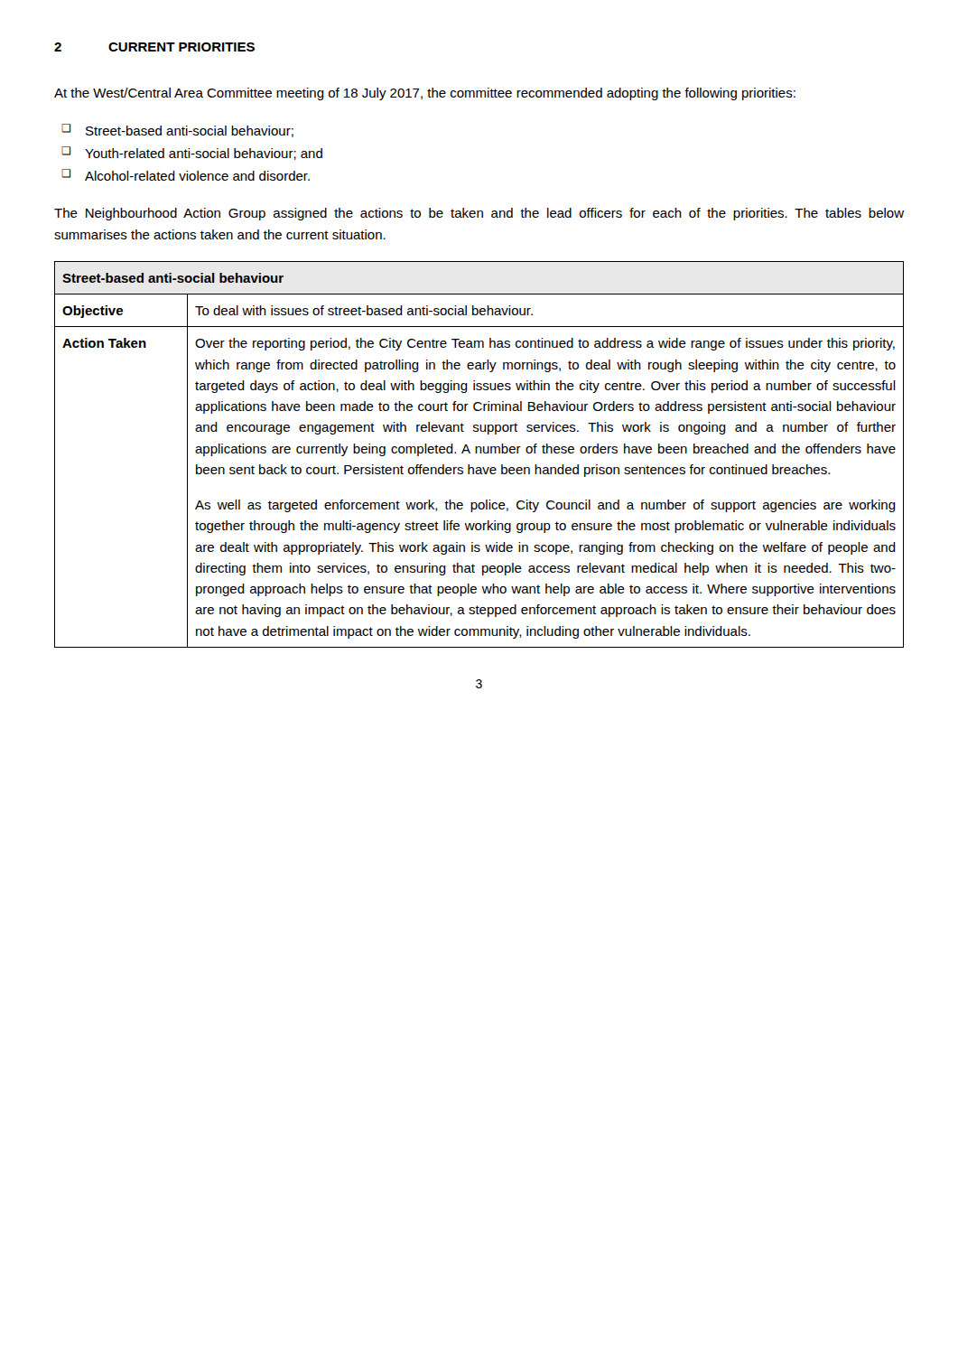2 CURRENT PRIORITIES
At the West/Central Area Committee meeting of 18 July 2017, the committee recommended adopting the following priorities:
Street-based anti-social behaviour;
Youth-related anti-social behaviour; and
Alcohol-related violence and disorder.
The Neighbourhood Action Group assigned the actions to be taken and the lead officers for each of the priorities. The tables below summarises the actions taken and the current situation.
| Street-based anti-social behaviour |
| --- |
| Objective | To deal with issues of street-based anti-social behaviour. |
| Action Taken | Over the reporting period, the City Centre Team has continued to address a wide range of issues under this priority, which range from directed patrolling in the early mornings, to deal with rough sleeping within the city centre, to targeted days of action, to deal with begging issues within the city centre. Over this period a number of successful applications have been made to the court for Criminal Behaviour Orders to address persistent anti-social behaviour and encourage engagement with relevant support services. This work is ongoing and a number of further applications are currently being completed. A number of these orders have been breached and the offenders have been sent back to court. Persistent offenders have been handed prison sentences for continued breaches. As well as targeted enforcement work, the police, City Council and a number of support agencies are working together through the multi-agency street life working group to ensure the most problematic or vulnerable individuals are dealt with appropriately. This work again is wide in scope, ranging from checking on the welfare of people and directing them into services, to ensuring that people access relevant medical help when it is needed. This two-pronged approach helps to ensure that people who want help are able to access it. Where supportive interventions are not having an impact on the behaviour, a stepped enforcement approach is taken to ensure their behaviour does not have a detrimental impact on the wider community, including other vulnerable individuals. |
3